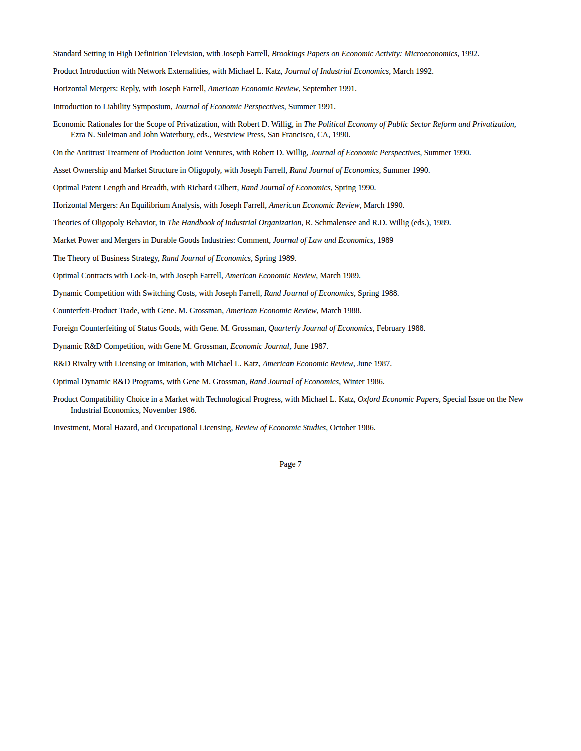Standard Setting in High Definition Television, with Joseph Farrell, Brookings Papers on Economic Activity: Microeconomics, 1992.
Product Introduction with Network Externalities, with Michael L. Katz, Journal of Industrial Economics, March 1992.
Horizontal Mergers: Reply, with Joseph Farrell, American Economic Review, September 1991.
Introduction to Liability Symposium, Journal of Economic Perspectives, Summer 1991.
Economic Rationales for the Scope of Privatization, with Robert D. Willig, in The Political Economy of Public Sector Reform and Privatization, Ezra N. Suleiman and John Waterbury, eds., Westview Press, San Francisco, CA, 1990.
On the Antitrust Treatment of Production Joint Ventures, with Robert D. Willig, Journal of Economic Perspectives, Summer 1990.
Asset Ownership and Market Structure in Oligopoly, with Joseph Farrell, Rand Journal of Economics, Summer 1990.
Optimal Patent Length and Breadth, with Richard Gilbert, Rand Journal of Economics, Spring 1990.
Horizontal Mergers: An Equilibrium Analysis, with Joseph Farrell, American Economic Review, March 1990.
Theories of Oligopoly Behavior, in The Handbook of Industrial Organization, R. Schmalensee and R.D. Willig (eds.), 1989.
Market Power and Mergers in Durable Goods Industries: Comment, Journal of Law and Economics, 1989
The Theory of Business Strategy, Rand Journal of Economics, Spring 1989.
Optimal Contracts with Lock-In, with Joseph Farrell, American Economic Review, March 1989.
Dynamic Competition with Switching Costs, with Joseph Farrell, Rand Journal of Economics, Spring 1988.
Counterfeit-Product Trade, with Gene. M. Grossman, American Economic Review, March 1988.
Foreign Counterfeiting of Status Goods, with Gene. M. Grossman, Quarterly Journal of Economics, February 1988.
Dynamic R&D Competition, with Gene M. Grossman, Economic Journal, June 1987.
R&D Rivalry with Licensing or Imitation, with Michael L. Katz, American Economic Review, June 1987.
Optimal Dynamic R&D Programs, with Gene M. Grossman, Rand Journal of Economics, Winter 1986.
Product Compatibility Choice in a Market with Technological Progress, with Michael L. Katz, Oxford Economic Papers, Special Issue on the New Industrial Economics, November 1986.
Investment, Moral Hazard, and Occupational Licensing, Review of Economic Studies, October 1986.
Page 7